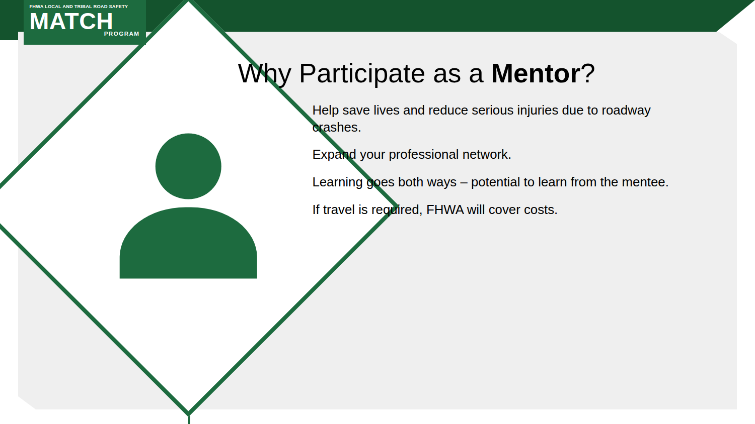FHWA LOCAL AND TRIBAL ROAD SAFETY
MATCH
PROGRAM
Why Participate as a Mentor?
Help save lives and reduce serious injuries due to roadway crashes.
Expand your professional network.
Learning goes both ways – potential to learn from the mentee.
If travel is required, FHWA will cover costs.